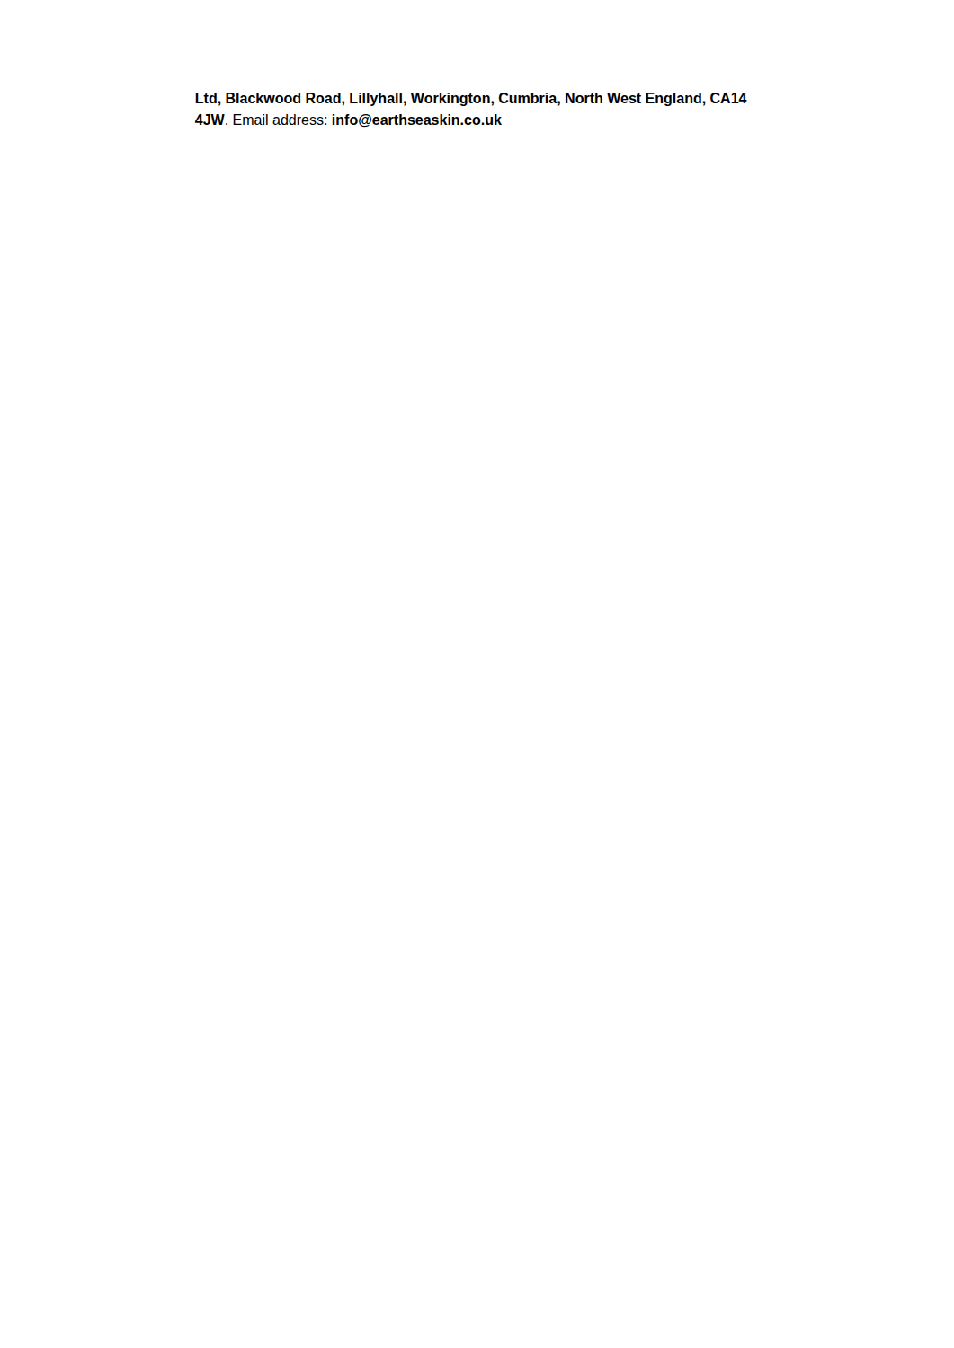Ltd, Blackwood Road, Lillyhall, Workington, Cumbria, North West England, CA14 4JW. Email address: info@earthseaskin.co.uk